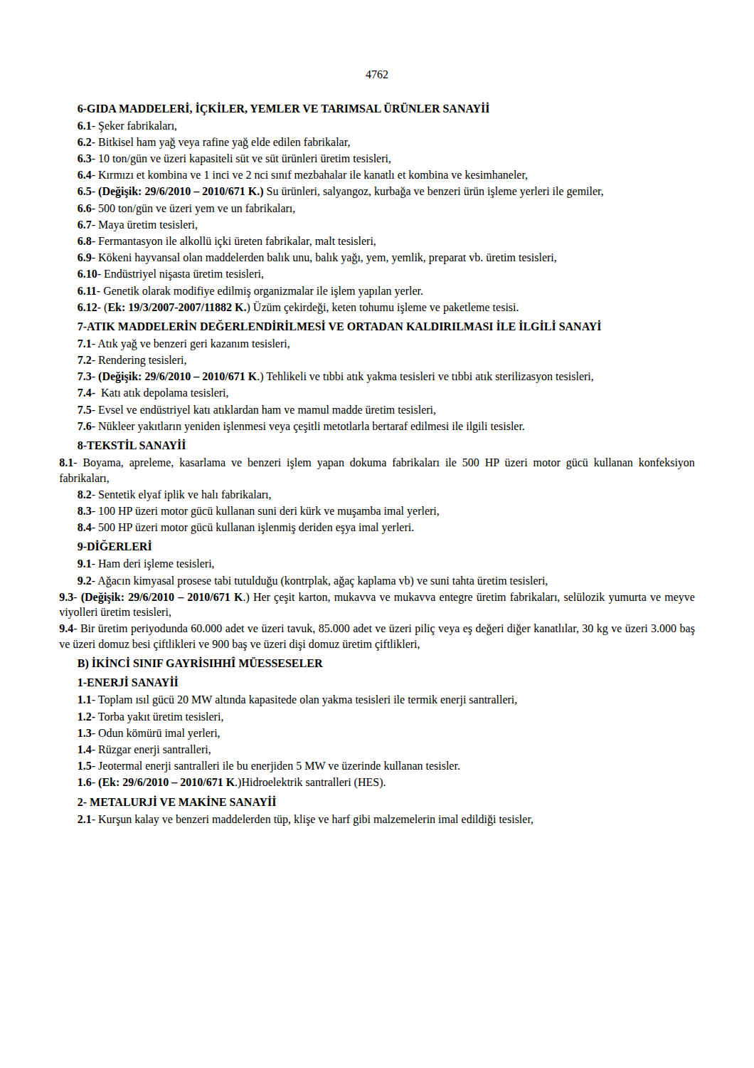4762
6-GIDA MADDELERİ, İÇKİLER, YEMLER VE TARIMSAL ÜRÜNLER SANAYİİ
6.1- Şeker fabrikaları,
6.2- Bitkisel ham yağ veya rafine yağ elde edilen fabrikalar,
6.3- 10 ton/gün ve üzeri kapasiteli süt ve süt ürünleri üretim tesisleri,
6.4- Kırmızı et kombina ve 1 inci ve 2 nci sınıf mezbahalar ile kanatlı et kombina ve kesimhaneler,
6.5- (Değişik: 29/6/2010 – 2010/671 K.) Su ürünleri, salyangoz, kurbağa ve benzeri ürün işleme yerleri ile gemiler,
6.6- 500 ton/gün ve üzeri yem ve un fabrikaları,
6.7- Maya üretim tesisleri,
6.8- Fermantasyon ile alkollü içki üreten fabrikalar, malt tesisleri,
6.9- Kökeni hayvansal olan maddelerden balık unu, balık yağı, yem, yemlik, preparat vb. üretim tesisleri,
6.10- Endüstriyel nişasta üretim tesisleri,
6.11- Genetik olarak modifiye edilmiş organizmalar ile işlem yapılan yerler.
6.12- (Ek: 19/3/2007-2007/11882 K.) Üzüm çekirdeği, keten tohumu işleme ve paketleme tesisi.
7-ATIK MADDELERİN DEĞERLENDİRİLMESİ VE ORTADAN KALDIRILMASI İLE İLGİLİ SANAYİ
7.1- Atık yağ ve benzeri geri kazanım tesisleri,
7.2- Rendering tesisleri,
7.3- (Değişik: 29/6/2010 – 2010/671 K.) Tehlikeli ve tıbbi atık yakma tesisleri ve tıbbi atık sterilizasyon tesisleri,
7.4- Katı atık depolama tesisleri,
7.5- Evsel ve endüstriyel katı atıklardan ham ve mamul madde üretim tesisleri,
7.6- Nükleer yakıtların yeniden işlenmesi veya çeşitli metotlarla bertaraf edilmesi ile ilgili tesisler.
8-TEKSTİL SANAYİİ
8.1- Boyama, apreleme, kasarlama ve benzeri işlem yapan dokuma fabrikaları ile 500 HP üzeri motor gücü kullanan konfeksiyon fabrikaları,
8.2- Sentetik elyaf iplik ve halı fabrikaları,
8.3- 100 HP üzeri motor gücü kullanan suni deri kürk ve muşamba imal yerleri,
8.4- 500 HP üzeri motor gücü kullanan işlenmiş deriden eşya imal yerleri.
9-DİĞERLERİ
9.1- Ham deri işleme tesisleri,
9.2- Ağacın kimyasal prosese tabi tutulduğu (kontrplak, ağaç kaplama vb) ve suni tahta üretim tesisleri,
9.3- (Değişik: 29/6/2010 – 2010/671 K.) Her çeşit karton, mukavva ve mukavva entegre üretim fabrikaları, selülozik yumurta ve meyve viyolleri üretim tesisleri,
9.4- Bir üretim periyodunda 60.000 adet ve üzeri tavuk, 85.000 adet ve üzeri piliç veya eş değeri diğer kanatlılar, 30 kg ve üzeri 3.000 baş ve üzeri domuz besi çiftlikleri ve 900 baş ve üzeri dişi domuz üretim çiftlikleri,
B) İKİNCİ SINIF GAYRİSIHHÎ MÜESSESELER
1-ENERJİ SANAYİİ
1.1- Toplam ısıl gücü 20 MW altında kapasitede olan yakma tesisleri ile termik enerji santralleri,
1.2- Torba yakıt üretim tesisleri,
1.3- Odun kömürü imal yerleri,
1.4- Rüzgar enerji santralleri,
1.5- Jeotermal enerji santralleri ile bu enerjiden 5 MW ve üzerinde kullanan tesisler.
1.6- (Ek: 29/6/2010 – 2010/671 K.)Hidroelektrik santralleri (HES).
2- METALURJİ VE MAKİNE SANAYİİ
2.1- Kurşun kalay ve benzeri maddelerden tüp, klişe ve harf gibi malzemelerin imal edildiği tesisler,